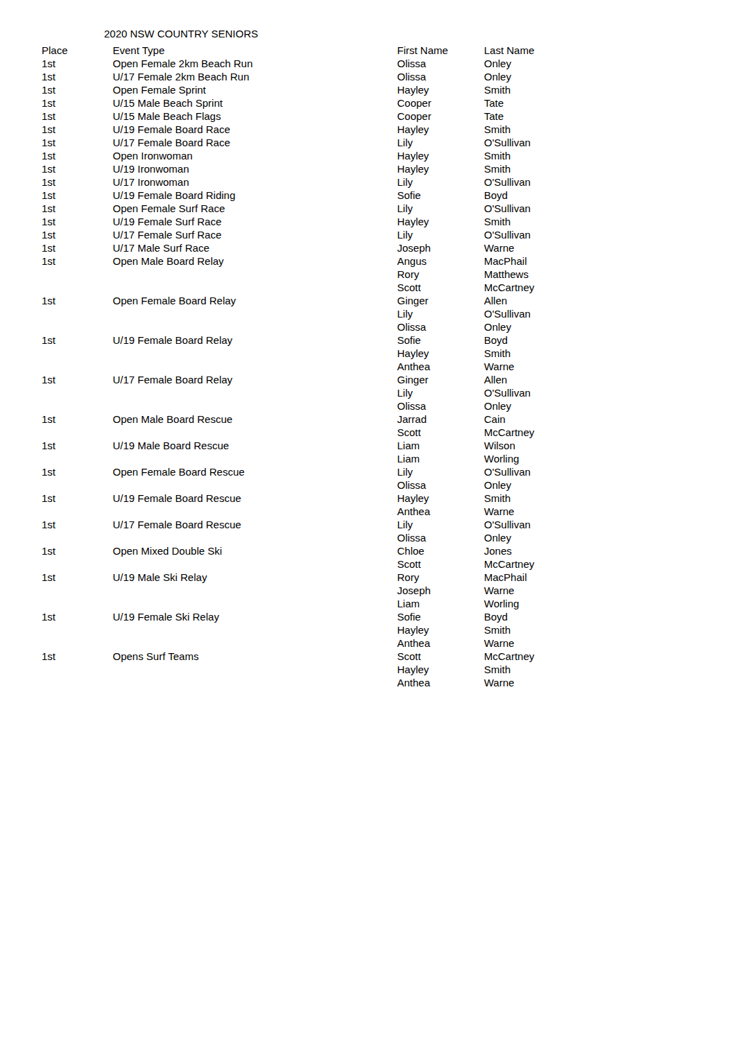2020 NSW COUNTRY SENIORS
| Place | Event Type | First Name | Last Name |
| --- | --- | --- | --- |
| 1st | Open Female 2km Beach Run | Olissa | Onley |
| 1st | U/17 Female 2km Beach Run | Olissa | Onley |
| 1st | Open Female Sprint | Hayley | Smith |
| 1st | U/15 Male Beach Sprint | Cooper | Tate |
| 1st | U/15 Male Beach Flags | Cooper | Tate |
| 1st | U/19 Female Board Race | Hayley | Smith |
| 1st | U/17 Female Board Race | Lily | O'Sullivan |
| 1st | Open Ironwoman | Hayley | Smith |
| 1st | U/19 Ironwoman | Hayley | Smith |
| 1st | U/17 Ironwoman | Lily | O'Sullivan |
| 1st | U/19 Female Board Riding | Sofie | Boyd |
| 1st | Open Female Surf Race | Lily | O'Sullivan |
| 1st | U/19 Female Surf Race | Hayley | Smith |
| 1st | U/17 Female Surf Race | Lily | O'Sullivan |
| 1st | U/17 Male Surf Race | Joseph | Warne |
| 1st | Open Male Board Relay | Angus | MacPhail |
| | | Rory | Matthews |
| | | Scott | McCartney |
| 1st | Open Female Board Relay | Ginger | Allen |
| | | Lily | O'Sullivan |
| | | Olissa | Onley |
| 1st | U/19 Female Board Relay | Sofie | Boyd |
| | | Hayley | Smith |
| | | Anthea | Warne |
| 1st | U/17 Female Board Relay | Ginger | Allen |
| | | Lily | O'Sullivan |
| | | Olissa | Onley |
| 1st | Open Male Board Rescue | Jarrad | Cain |
| | | Scott | McCartney |
| 1st | U/19 Male Board Rescue | Liam | Wilson |
| | | Liam | Worling |
| 1st | Open Female Board Rescue | Lily | O'Sullivan |
| | | Olissa | Onley |
| 1st | U/19 Female Board Rescue | Hayley | Smith |
| | | Anthea | Warne |
| 1st | U/17 Female Board Rescue | Lily | O'Sullivan |
| | | Olissa | Onley |
| 1st | Open Mixed Double Ski | Chloe | Jones |
| | | Scott | McCartney |
| 1st | U/19 Male Ski Relay | Rory | MacPhail |
| | | Joseph | Warne |
| | | Liam | Worling |
| 1st | U/19 Female Ski Relay | Sofie | Boyd |
| | | Hayley | Smith |
| | | Anthea | Warne |
| 1st | Opens Surf Teams | Scott | McCartney |
| | | Hayley | Smith |
| | | Anthea | Warne |